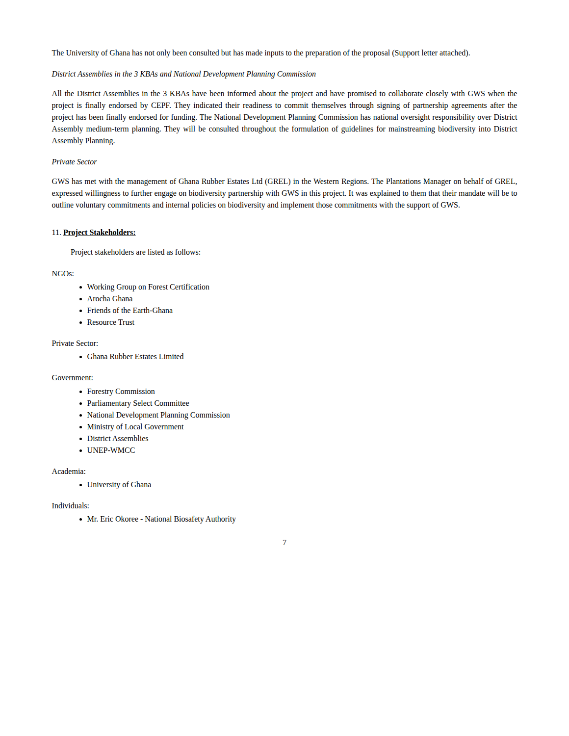The University of Ghana has not only been consulted but has made inputs to the preparation of the proposal (Support letter attached).
District Assemblies in the 3 KBAs and National Development Planning Commission
All the District Assemblies in the 3 KBAs have been informed about the project and have promised to collaborate closely with GWS when the project is finally endorsed by CEPF. They indicated their readiness to commit themselves through signing of partnership agreements after the project has been finally endorsed for funding. The National Development Planning Commission has national oversight responsibility over District Assembly medium-term planning. They will be consulted throughout the formulation of guidelines for mainstreaming biodiversity into District Assembly Planning.
Private Sector
GWS has met with the management of Ghana Rubber Estates Ltd (GREL) in the Western Regions. The Plantations Manager on behalf of GREL, expressed willingness to further engage on biodiversity partnership with GWS in this project. It was explained to them that their mandate will be to outline voluntary commitments and internal policies on biodiversity and implement those commitments with the support of GWS.
11. Project Stakeholders:
Project stakeholders are listed as follows:
NGOs:
Working Group on Forest Certification
Arocha Ghana
Friends of the Earth-Ghana
Resource Trust
Private Sector:
Ghana Rubber Estates Limited
Government:
Forestry Commission
Parliamentary Select Committee
National Development Planning Commission
Ministry of Local Government
District Assemblies
UNEP-WMCC
Academia:
University of Ghana
Individuals:
Mr. Eric Okoree - National Biosafety Authority
7